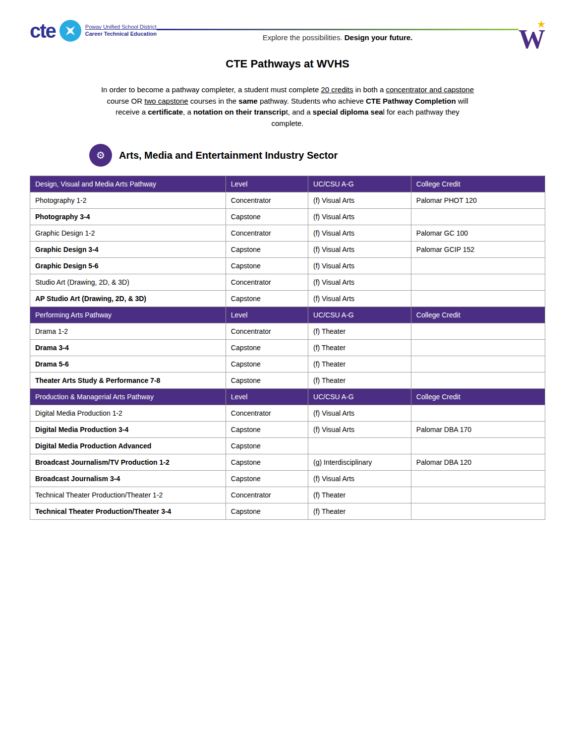cte Poway Unified School District
Career Technical Education
Explore the possibilities. Design your future.
★W
CTE Pathways at WVHS
In order to become a pathway completer, a student must complete 20 credits in both a concentrator and capstone course OR two capstone courses in the same pathway. Students who achieve CTE Pathway Completion will receive a certificate, a notation on their transcript, and a special diploma seal for each pathway they complete.
⚙
Arts, Media and Entertainment Industry Sector
| Design, Visual and Media Arts Pathway | Level | UC/CSU A-G | College Credit |
| --- | --- | --- | --- |
| Photography 1-2 | Concentrator | (f) Visual Arts | Palomar PHOT 120 |
| Photography 3-4 | Capstone | (f) Visual Arts | |
| Graphic Design 1-2 | Concentrator | (f) Visual Arts | Palomar GC 100 |
| Graphic Design 3-4 | Capstone | (f) Visual Arts | Palomar GCIP 152 |
| Graphic Design 5-6 | Capstone | (f) Visual Arts | |
| Studio Art (Drawing, 2D, & 3D) | Concentrator | (f) Visual Arts | |
| AP Studio Art (Drawing, 2D, & 3D) | Capstone | (f) Visual Arts | |
| Performing Arts Pathway | Level | UC/CSU A-G | College Credit |
| Drama 1-2 | Concentrator | (f) Theater | |
| Drama 3-4 | Capstone | (f) Theater | |
| Drama 5-6 | Capstone | (f) Theater | |
| Theater Arts Study & Performance 7-8 | Capstone | (f) Theater | |
| Production & Managerial Arts Pathway | Level | UC/CSU A-G | College Credit |
| Digital Media Production 1-2 | Concentrator | (f) Visual Arts | |
| Digital Media Production 3-4 | Capstone | (f) Visual Arts | Palomar DBA 170 |
| Digital Media Production Advanced | Capstone | | |
| Broadcast Journalism/TV Production 1-2 | Capstone | (g) Interdisciplinary | Palomar DBA 120 |
| Broadcast Journalism 3-4 | Capstone | (f) Visual Arts | |
| Technical Theater Production/Theater 1-2 | Concentrator | (f) Theater | |
| Technical Theater Production/Theater 3-4 | Capstone | (f) Theater | |